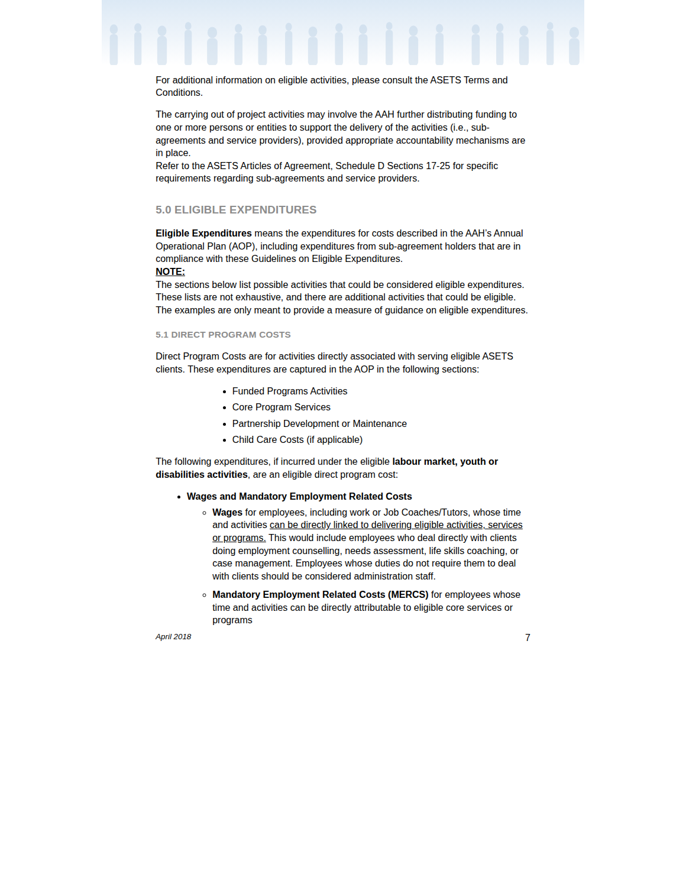For additional information on eligible activities, please consult the ASETS Terms and Conditions.
The carrying out of project activities may involve the AAH further distributing funding to one or more persons or entities to support the delivery of the activities (i.e., sub-agreements and service providers), provided appropriate accountability mechanisms are in place.
Refer to the ASETS Articles of Agreement, Schedule D Sections 17-25 for specific requirements regarding sub-agreements and service providers.
5.0 ELIGIBLE EXPENDITURES
Eligible Expenditures means the expenditures for costs described in the AAH’s Annual Operational Plan (AOP), including expenditures from sub-agreement holders that are in compliance with these Guidelines on Eligible Expenditures.
NOTE:
The sections below list possible activities that could be considered eligible expenditures. These lists are not exhaustive, and there are additional activities that could be eligible. The examples are only meant to provide a measure of guidance on eligible expenditures.
5.1 DIRECT PROGRAM COSTS
Direct Program Costs are for activities directly associated with serving eligible ASETS clients. These expenditures are captured in the AOP in the following sections:
Funded Programs Activities
Core Program Services
Partnership Development or Maintenance
Child Care Costs (if applicable)
The following expenditures, if incurred under the eligible labour market, youth or disabilities activities, are an eligible direct program cost:
Wages and Mandatory Employment Related Costs
Wages for employees, including work or Job Coaches/Tutors, whose time and activities can be directly linked to delivering eligible activities, services or programs. This would include employees who deal directly with clients doing employment counselling, needs assessment, life skills coaching, or case management. Employees whose duties do not require them to deal with clients should be considered administration staff.
Mandatory Employment Related Costs (MERCS) for employees whose time and activities can be directly attributable to eligible core services or programs
April 2018 7